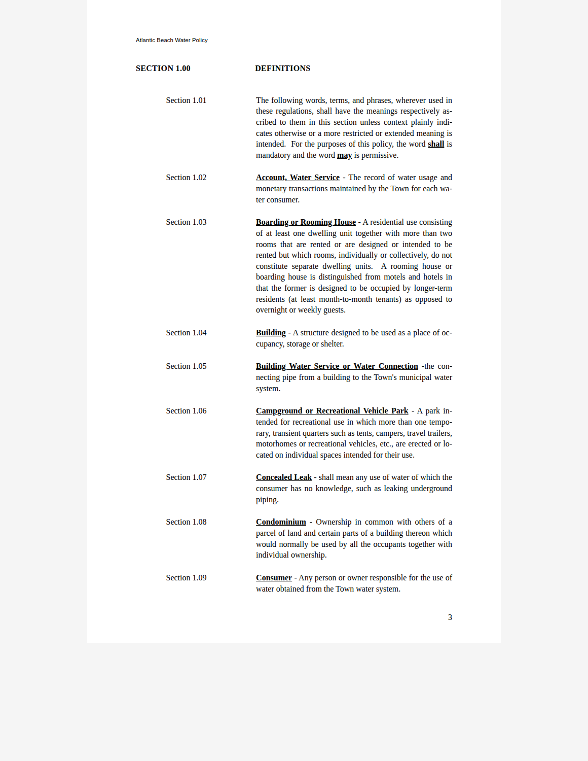Atlantic Beach Water Policy
SECTION 1.00 DEFINITIONS
Section 1.01
The following words, terms, and phrases, wherever used in these regulations, shall have the meanings respectively ascribed to them in this section unless context plainly indicates otherwise or a more restricted or extended meaning is intended. For the purposes of this policy, the word shall is mandatory and the word may is permissive.
Section 1.02
Account, Water Service - The record of water usage and monetary transactions maintained by the Town for each water consumer.
Section 1.03
Boarding or Rooming House - A residential use consisting of at least one dwelling unit together with more than two rooms that are rented or are designed or intended to be rented but which rooms, individually or collectively, do not constitute separate dwelling units. A rooming house or boarding house is distinguished from motels and hotels in that the former is designed to be occupied by longer-term residents (at least month-to-month tenants) as opposed to overnight or weekly guests.
Section 1.04
Building - A structure designed to be used as a place of occupancy, storage or shelter.
Section 1.05
Building Water Service or Water Connection -the connecting pipe from a building to the Town's municipal water system.
Section 1.06
Campground or Recreational Vehicle Park - A park intended for recreational use in which more than one temporary, transient quarters such as tents, campers, travel trailers, motorhomes or recreational vehicles, etc., are erected or located on individual spaces intended for their use.
Section 1.07
Concealed Leak - shall mean any use of water of which the consumer has no knowledge, such as leaking underground piping.
Section 1.08
Condominium - Ownership in common with others of a parcel of land and certain parts of a building thereon which would normally be used by all the occupants together with individual ownership.
Section 1.09
Consumer - Any person or owner responsible for the use of water obtained from the Town water system.
3